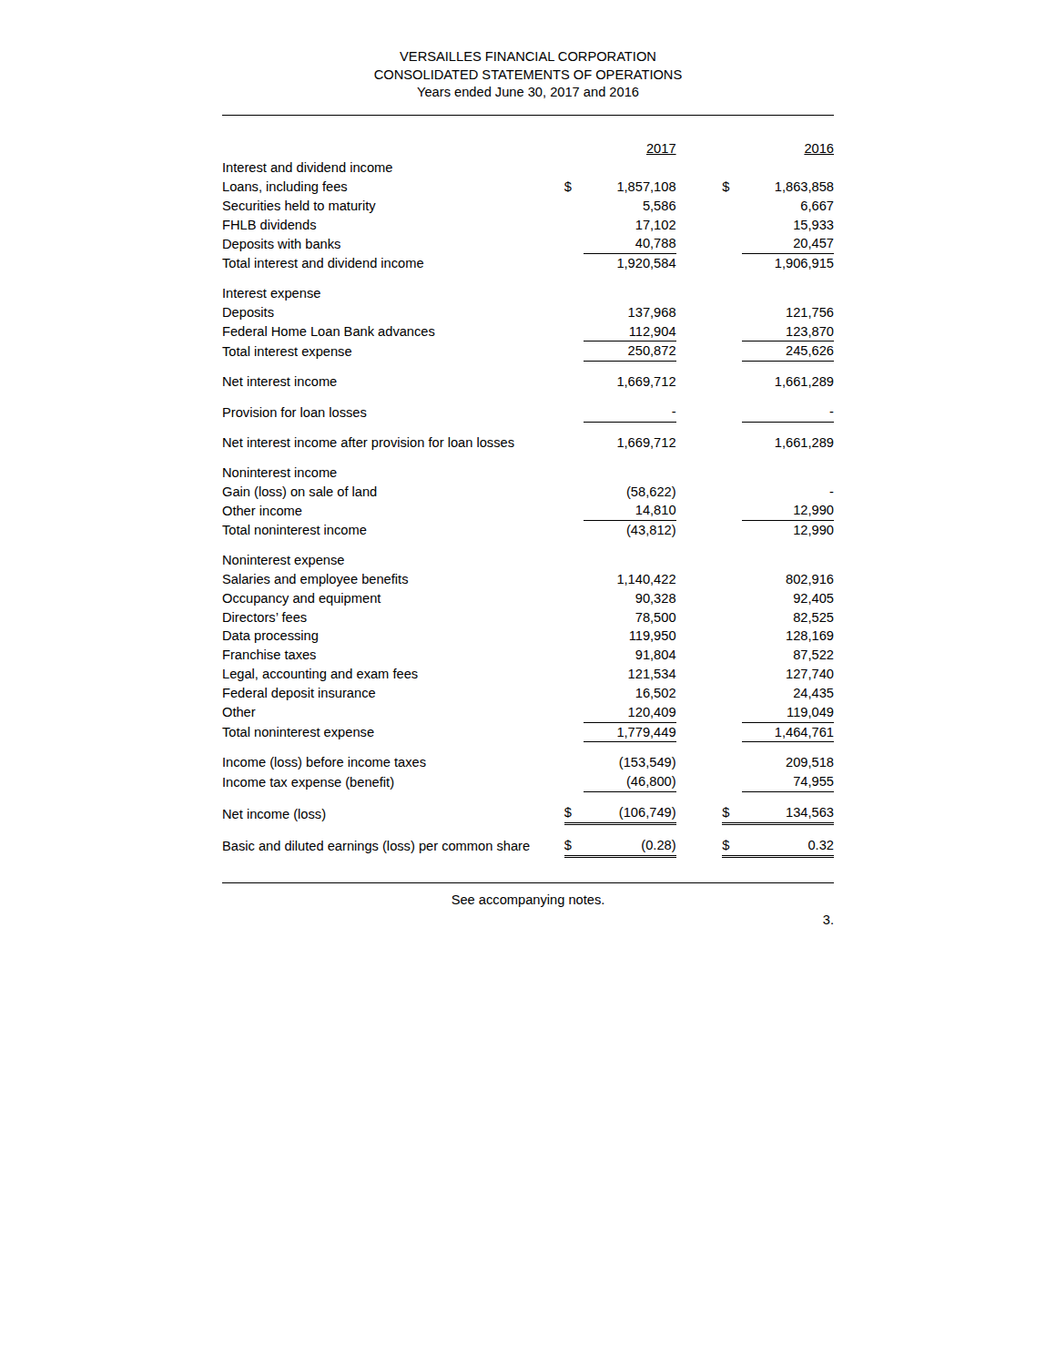VERSAILLES FINANCIAL CORPORATION
CONSOLIDATED STATEMENTS OF OPERATIONS
Years ended June 30, 2017 and 2016
| | | 2017 | | | 2016 |
| Interest and dividend income | | | | | |
| Loans, including fees | $ | 1,857,108 | | $ | 1,863,858 |
| Securities held to maturity | | 5,586 | | | 6,667 |
| FHLB dividends | | 17,102 | | | 15,933 |
| Deposits with banks | | 40,788 | | | 20,457 |
| Total interest and dividend income | | 1,920,584 | | | 1,906,915 |
| Interest expense | | | | | |
| Deposits | | 137,968 | | | 121,756 |
| Federal Home Loan Bank advances | | 112,904 | | | 123,870 |
| Total interest expense | | 250,872 | | | 245,626 |
| Net interest income | | 1,669,712 | | | 1,661,289 |
| Provision for loan losses | | - | | | - |
| Net interest income after provision for loan losses | | 1,669,712 | | | 1,661,289 |
| Noninterest income | | | | | |
| Gain (loss) on sale of land | | (58,622) | | | - |
| Other income | | 14,810 | | | 12,990 |
| Total noninterest income | | (43,812) | | | 12,990 |
| Noninterest expense | | | | | |
| Salaries and employee benefits | | 1,140,422 | | | 802,916 |
| Occupancy and equipment | | 90,328 | | | 92,405 |
| Directors’ fees | | 78,500 | | | 82,525 |
| Data processing | | 119,950 | | | 128,169 |
| Franchise taxes | | 91,804 | | | 87,522 |
| Legal, accounting and exam fees | | 121,534 | | | 127,740 |
| Federal deposit insurance | | 16,502 | | | 24,435 |
| Other | | 120,409 | | | 119,049 |
| Total noninterest expense | | 1,779,449 | | | 1,464,761 |
| Income (loss) before income taxes | | (153,549) | | | 209,518 |
| Income tax expense (benefit) | | (46,800) | | | 74,955 |
| Net income (loss) | $ | (106,749) | | $ | 134,563 |
| Basic and diluted earnings (loss) per common share | $ | (0.28) | | $ | 0.32 |
See accompanying notes.
3.